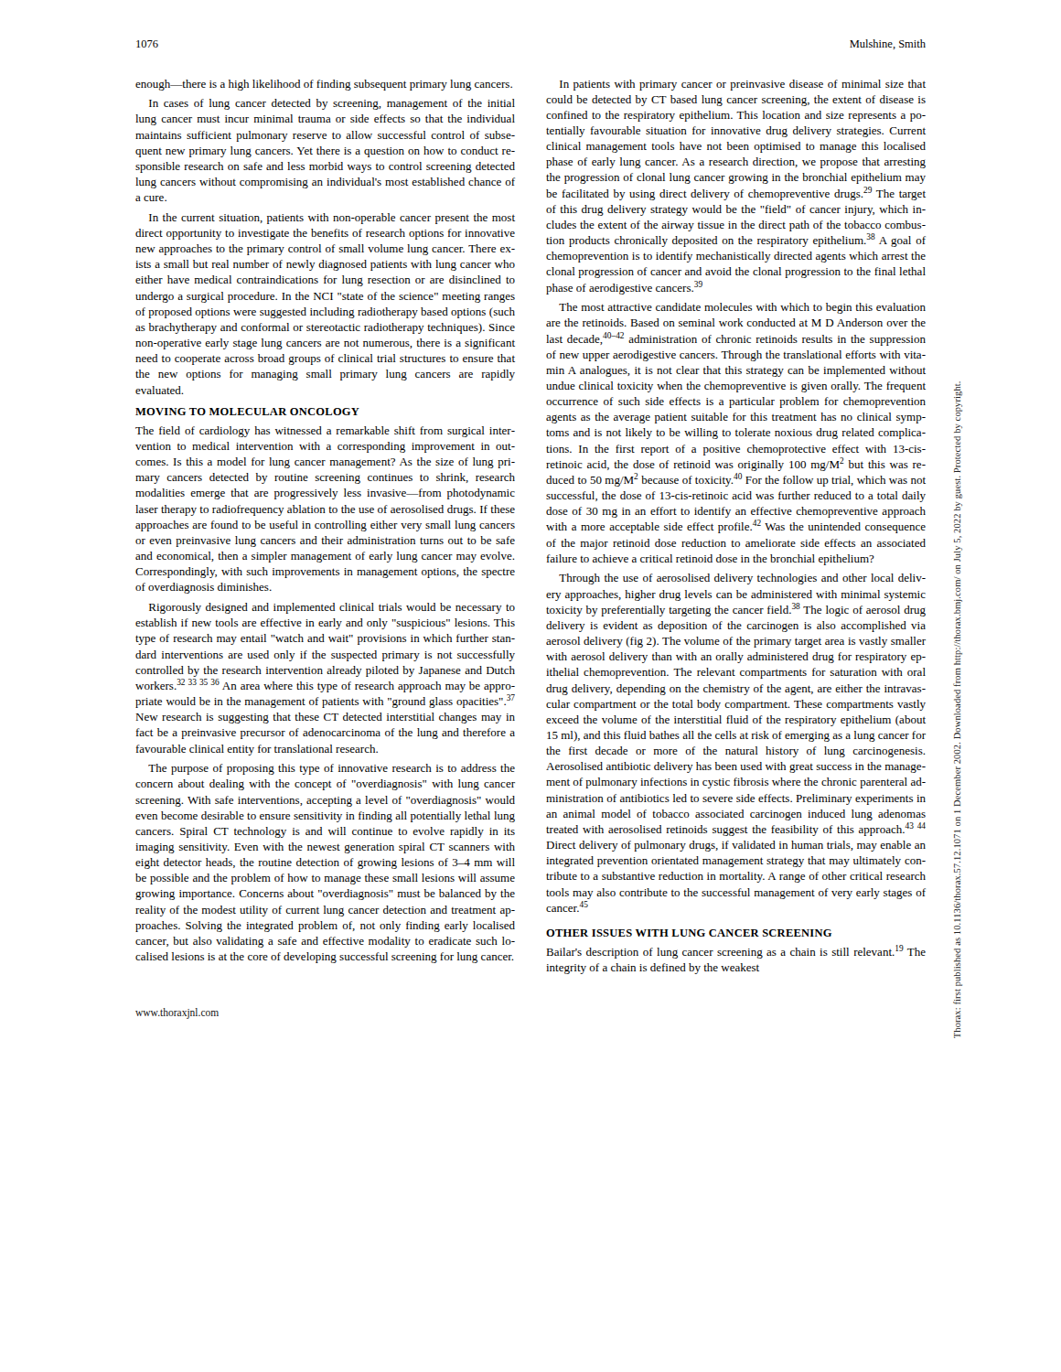1076 Mulshine, Smith
enough—there is a high likelihood of finding subsequent primary lung cancers.
In cases of lung cancer detected by screening, management of the initial lung cancer must incur minimal trauma or side effects so that the individual maintains sufficient pulmonary reserve to allow successful control of subsequent new primary lung cancers. Yet there is a question on how to conduct responsible research on safe and less morbid ways to control screening detected lung cancers without compromising an individual's most established chance of a cure.
In the current situation, patients with non-operable cancer present the most direct opportunity to investigate the benefits of research options for innovative new approaches to the primary control of small volume lung cancer. There exists a small but real number of newly diagnosed patients with lung cancer who either have medical contraindications for lung resection or are disinclined to undergo a surgical procedure. In the NCI "state of the science" meeting ranges of proposed options were suggested including radiotherapy based options (such as brachytherapy and conformal or stereotactic radiotherapy techniques). Since non-operative early stage lung cancers are not numerous, there is a significant need to cooperate across broad groups of clinical trial structures to ensure that the new options for managing small primary lung cancers are rapidly evaluated.
Moving to molecular oncology
The field of cardiology has witnessed a remarkable shift from surgical intervention to medical intervention with a corresponding improvement in outcomes. Is this a model for lung cancer management? As the size of lung primary cancers detected by routine screening continues to shrink, research modalities emerge that are progressively less invasive—from photodynamic laser therapy to radiofrequency ablation to the use of aerosolised drugs. If these approaches are found to be useful in controlling either very small lung cancers or even preinvasive lung cancers and their administration turns out to be safe and economical, then a simpler management of early lung cancer may evolve. Correspondingly, with such improvements in management options, the spectre of overdiagnosis diminishes.
Rigorously designed and implemented clinical trials would be necessary to establish if new tools are effective in early and only "suspicious" lesions. This type of research may entail "watch and wait" provisions in which further standard interventions are used only if the suspected primary is not successfully controlled by the research intervention already piloted by Japanese and Dutch workers.32 33 35 36 An area where this type of research approach may be appropriate would be in the management of patients with "ground glass opacities".37 New research is suggesting that these CT detected interstitial changes may in fact be a preinvasive precursor of adenocarcinoma of the lung and therefore a favourable clinical entity for translational research.
The purpose of proposing this type of innovative research is to address the concern about dealing with the concept of "overdiagnosis" with lung cancer screening. With safe interventions, accepting a level of "overdiagnosis" would even become desirable to ensure sensitivity in finding all potentially lethal lung cancers. Spiral CT technology is and will continue to evolve rapidly in its imaging sensitivity. Even with the newest generation spiral CT scanners with eight detector heads, the routine detection of growing lesions of 3–4 mm will be possible and the problem of how to manage these small lesions will assume growing importance. Concerns about "overdiagnosis" must be balanced by the reality of the modest utility of current lung cancer detection and treatment approaches. Solving the integrated problem of, not only finding early localised cancer, but also validating a safe and effective modality to eradicate such localised lesions is at the core of developing successful screening for lung cancer.
In patients with primary cancer or preinvasive disease of minimal size that could be detected by CT based lung cancer screening, the extent of disease is confined to the respiratory epithelium. This location and size represents a potentially favourable situation for innovative drug delivery strategies. Current clinical management tools have not been optimised to manage this localised phase of early lung cancer. As a research direction, we propose that arresting the progression of clonal lung cancer growing in the bronchial epithelium may be facilitated by using direct delivery of chemopreventive drugs.29 The target of this drug delivery strategy would be the "field" of cancer injury, which includes the extent of the airway tissue in the direct path of the tobacco combustion products chronically deposited on the respiratory epithelium.38 A goal of chemoprevention is to identify mechanistically directed agents which arrest the clonal progression of cancer and avoid the clonal progression to the final lethal phase of aerodigestive cancers.39
The most attractive candidate molecules with which to begin this evaluation are the retinoids. Based on seminal work conducted at M D Anderson over the last decade,40–42 administration of chronic retinoids results in the suppression of new upper aerodigestive cancers. Through the translational efforts with vitamin A analogues, it is not clear that this strategy can be implemented without undue clinical toxicity when the chemopreventive is given orally. The frequent occurrence of such side effects is a particular problem for chemoprevention agents as the average patient suitable for this treatment has no clinical symptoms and is not likely to be willing to tolerate noxious drug related complications. In the first report of a positive chemoprotective effect with 13-cis-retinoic acid, the dose of retinoid was originally 100 mg/M2 but this was reduced to 50 mg/M2 because of toxicity.40 For the follow up trial, which was not successful, the dose of 13-cis-retinoic acid was further reduced to a total daily dose of 30 mg in an effort to identify an effective chemopreventive approach with a more acceptable side effect profile.42 Was the unintended consequence of the major retinoid dose reduction to ameliorate side effects an associated failure to achieve a critical retinoid dose in the bronchial epithelium?
Through the use of aerosolised delivery technologies and other local delivery approaches, higher drug levels can be administered with minimal systemic toxicity by preferentially targeting the cancer field.38 The logic of aerosol drug delivery is evident as deposition of the carcinogen is also accomplished via aerosol delivery (fig 2). The volume of the primary target area is vastly smaller with aerosol delivery than with an orally administered drug for respiratory epithelial chemoprevention. The relevant compartments for saturation with oral drug delivery, depending on the chemistry of the agent, are either the intravascular compartment or the total body compartment. These compartments vastly exceed the volume of the interstitial fluid of the respiratory epithelium (about 15 ml), and this fluid bathes all the cells at risk of emerging as a lung cancer for the first decade or more of the natural history of lung carcinogenesis. Aerosolised antibiotic delivery has been used with great success in the management of pulmonary infections in cystic fibrosis where the chronic parenteral administration of antibiotics led to severe side effects. Preliminary experiments in an animal model of tobacco associated carcinogen induced lung adenomas treated with aerosolised retinoids suggest the feasibility of this approach.43 44 Direct delivery of pulmonary drugs, if validated in human trials, may enable an integrated prevention orientated management strategy that may ultimately contribute to a substantive reduction in mortality. A range of other critical research tools may also contribute to the successful management of very early stages of cancer.45
Other issues with lung cancer screening
Bailar's description of lung cancer screening as a chain is still relevant.19 The integrity of a chain is defined by the weakest
www.thoraxjnl.com
Thorax: first published as 10.1136/thorax.57.12.1071 on 1 December 2002. Downloaded from http://thorax.bmj.com/ on July 5, 2022 by guest. Protected by copyright.